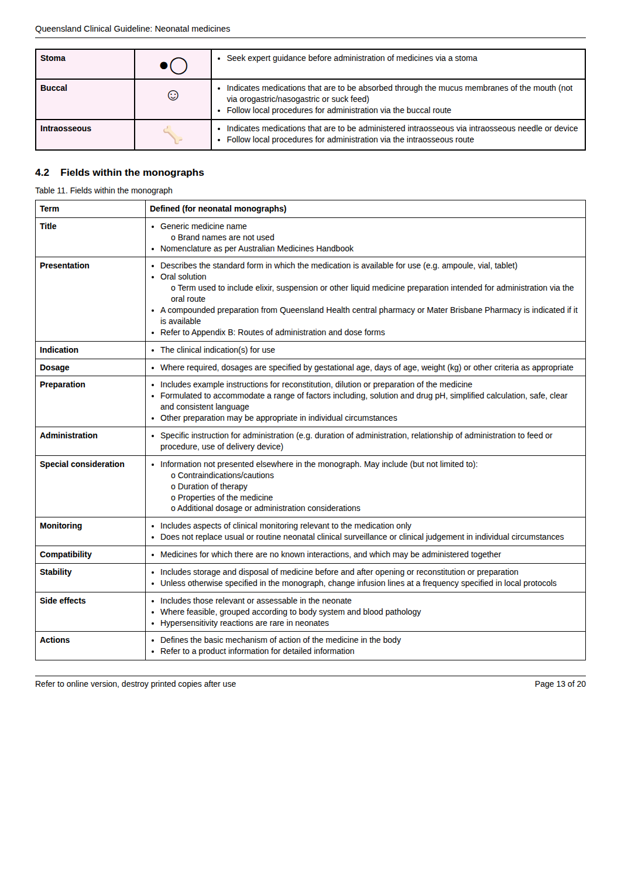Queensland Clinical Guideline: Neonatal medicines
| Stoma | ●◯ | Seek expert guidance before administration of medicines via a stoma |
| Buccal | ☺ | Indicates medications that are to be absorbed through the mucus membranes of the mouth (not via orogastric/nasogastric or suck feed) Follow local procedures for administration via the buccal route |
| Intraosseous | 🦴 | Indicates medications that are to be administered intraosseous via intraosseous needle or device Follow local procedures for administration via the intraosseous route |
4.2 Fields within the monographs
Table 11. Fields within the monograph
| Term | Defined (for neonatal monographs) |
| --- | --- |
| Title | Generic medicine name Brand names are not used Nomenclature as per Australian Medicines Handbook |
| Presentation | Describes the standard form in which the medication is available for use (e.g. ampoule, vial, tablet) Oral solution Term used to include elixir, suspension or other liquid medicine preparation intended for administration via the oral route A compounded preparation from Queensland Health central pharmacy or Mater Brisbane Pharmacy is indicated if it is available Refer to Appendix B: Routes of administration and dose forms |
| Indication | The clinical indication(s) for use |
| Dosage | Where required, dosages are specified by gestational age, days of age, weight (kg) or other criteria as appropriate |
| Preparation | Includes example instructions for reconstitution, dilution or preparation of the medicine Formulated to accommodate a range of factors including, solution and drug pH, simplified calculation, safe, clear and consistent language Other preparation may be appropriate in individual circumstances |
| Administration | Specific instruction for administration (e.g. duration of administration, relationship of administration to feed or procedure, use of delivery device) |
| Special consideration | Information not presented elsewhere in the monograph. May include (but not limited to): Contraindications/cautions Duration of therapy Properties of the medicine Additional dosage or administration considerations |
| Monitoring | Includes aspects of clinical monitoring relevant to the medication only Does not replace usual or routine neonatal clinical surveillance or clinical judgement in individual circumstances |
| Compatibility | Medicines for which there are no known interactions, and which may be administered together |
| Stability | Includes storage and disposal of medicine before and after opening or reconstitution or preparation Unless otherwise specified in the monograph, change infusion lines at a frequency specified in local protocols |
| Side effects | Includes those relevant or assessable in the neonate Where feasible, grouped according to body system and blood pathology Hypersensitivity reactions are rare in neonates |
| Actions | Defines the basic mechanism of action of the medicine in the body Refer to a product information for detailed information |
Refer to online version, destroy printed copies after use Page 13 of 20